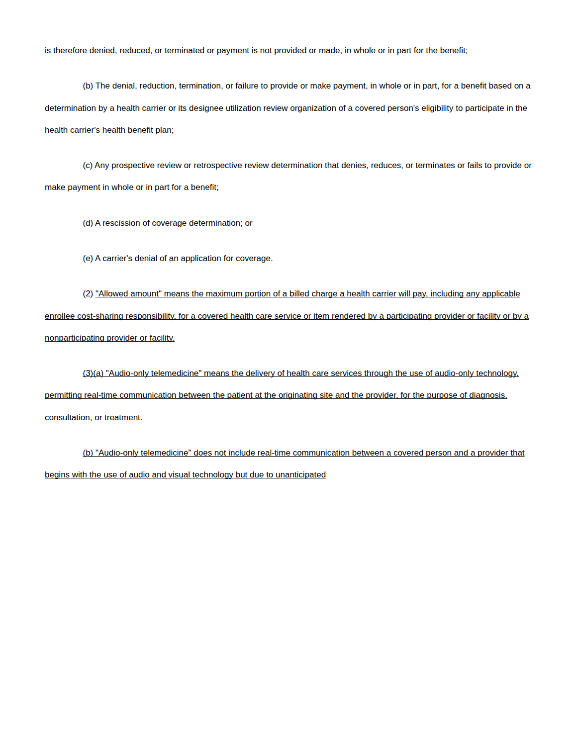is therefore denied, reduced, or terminated or payment is not provided or made, in whole or in part for the benefit;
(b) The denial, reduction, termination, or failure to provide or make payment, in whole or in part, for a benefit based on a determination by a health carrier or its designee utilization review organization of a covered person's eligibility to participate in the health carrier's health benefit plan;
(c) Any prospective review or retrospective review determination that denies, reduces, or terminates or fails to provide or make payment in whole or in part for a benefit;
(d) A rescission of coverage determination; or
(e) A carrier's denial of an application for coverage.
(2) "Allowed amount" means the maximum portion of a billed charge a health carrier will pay, including any applicable enrollee cost-sharing responsibility, for a covered health care service or item rendered by a participating provider or facility or by a nonparticipating provider or facility.
(3)(a) "Audio-only telemedicine" means the delivery of health care services through the use of audio-only technology, permitting real-time communication between the patient at the originating site and the provider, for the purpose of diagnosis, consultation, or treatment.
(b) "Audio-only telemedicine" does not include real-time communication between a covered person and a provider that begins with the use of audio and visual technology but due to unanticipated